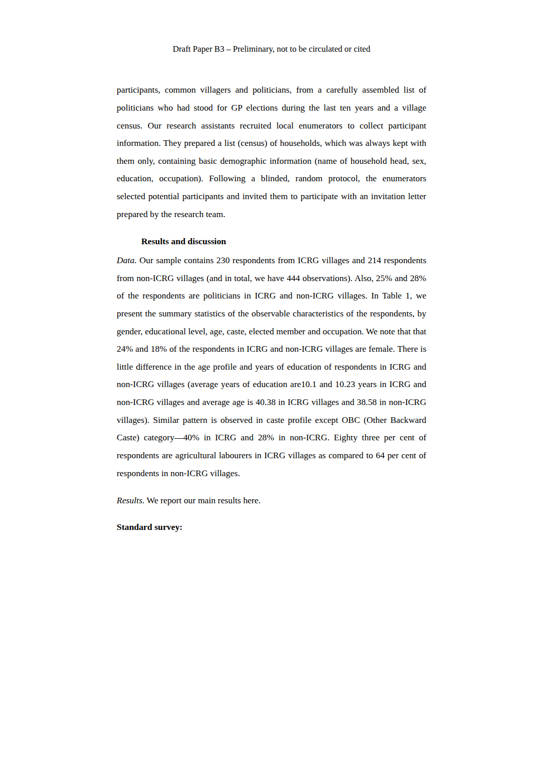Draft Paper B3 – Preliminary, not to be circulated or cited
participants, common villagers and politicians, from a carefully assembled list of politicians who had stood for GP elections during the last ten years and a village census. Our research assistants recruited local enumerators to collect participant information. They prepared a list (census) of households, which was always kept with them only, containing basic demographic information (name of household head, sex, education, occupation). Following a blinded, random protocol, the enumerators selected potential participants and invited them to participate with an invitation letter prepared by the research team.
Results and discussion
Data. Our sample contains 230 respondents from ICRG villages and 214 respondents from non-ICRG villages (and in total, we have 444 observations). Also, 25% and 28% of the respondents are politicians in ICRG and non-ICRG villages. In Table 1, we present the summary statistics of the observable characteristics of the respondents, by gender, educational level, age, caste, elected member and occupation. We note that that 24% and 18% of the respondents in ICRG and non-ICRG villages are female. There is little difference in the age profile and years of education of respondents in ICRG and non-ICRG villages (average years of education are10.1 and 10.23 years in ICRG and non-ICRG villages and average age is 40.38 in ICRG villages and 38.58 in non-ICRG villages). Similar pattern is observed in caste profile except OBC (Other Backward Caste) category—40% in ICRG and 28% in non-ICRG. Eighty three per cent of respondents are agricultural labourers in ICRG villages as compared to 64 per cent of respondents in non-ICRG villages.
Results. We report our main results here.
Standard survey: